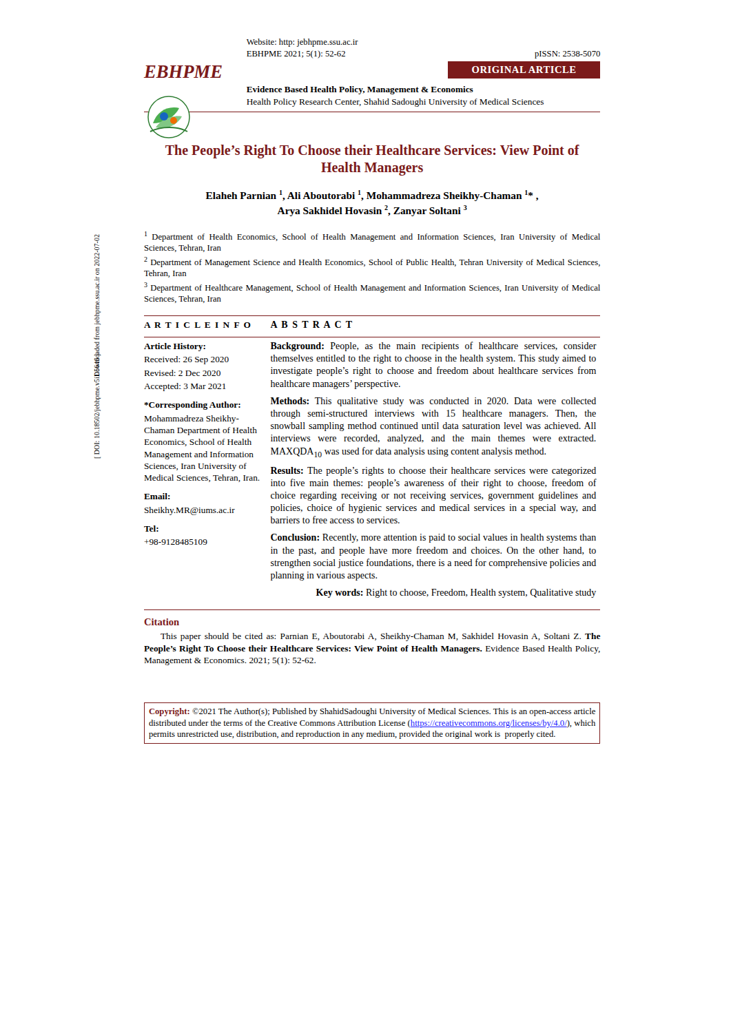Downloaded from jebhpme.ssu.ac.ir on 2022-07-02
[ DOI: 10.18502/jebhpme.v5i1.5646 ]
Website: http: jebhpme.ssu.ac.ir
EBHPME 2021; 5(1): 52-62 pISSN: 2538-5070
EBHPME
ORIGINAL ARTICLE
Evidence Based Health Policy, Management & Economics
Health Policy Research Center, Shahid Sadoughi University of Medical Sciences
The People’s Right To Choose their Healthcare Services: View Point of
Health Managers
Elaheh Parnian 1, Ali Aboutorabi 1, Mohammadreza Sheikhy-Chaman 1* ,
Arya Sakhidel Hovasin 2, Zanyar Soltani 3
1 Department of Health Economics, School of Health Management and Information Sciences, Iran University of Medical Sciences, Tehran, Iran
2 Department of Management Science and Health Economics, School of Public Health, Tehran University of Medical Sciences, Tehran, Iran
3 Department of Healthcare Management, School of Health Management and Information Sciences, Iran University of Medical Sciences, Tehran, Iran
| A R T I C L E I N F O | A B S T R A C T |
| Article History: Received: 26 Sep 2020 Revised: 2 Dec 2020 Accepted: 3 Mar 2021 *Corresponding Author: Mohammadreza Sheikhy-Chaman Department of Health Economics, School of Health Management and Information Sciences, Iran University of Medical Sciences, Tehran, Iran. Email: Sheikhy.MR@iums.ac.ir Tel: +98-9128485109 | Background: People, as the main recipients of healthcare services, consider themselves entitled to the right to choose in the health system. This study aimed to investigate people’s right to choose and freedom about healthcare services from healthcare managers’ perspective. Methods: This qualitative study was conducted in 2020. Data were collected through semi-structured interviews with 15 healthcare managers. Then, the snowball sampling method continued until data saturation level was achieved. All interviews were recorded, analyzed, and the main themes were extracted. MAXQDA 10 was used for data analysis using content analysis method. Results: The people’s rights to choose their healthcare services were categorized into five main themes: people’s awareness of their right to choose, freedom of choice regarding receiving or not receiving services, government guidelines and policies, choice of hygienic services and medical services in a special way, and barriers to free access to services. Conclusion: Recently, more attention is paid to social values in health systems than in the past, and people have more freedom and choices. On the other hand, to strengthen social justice foundations, there is a need for comprehensive policies and planning in various aspects. Key words: Right to choose, Freedom, Health system, Qualitative study |
Citation
This paper should be cited as: Parnian E, Aboutorabi A, Sheikhy-Chaman M, Sakhidel Hovasin A, Soltani Z. The People’s Right To Choose their Healthcare Services: View Point of Health Managers. Evidence Based Health Policy, Management & Economics. 2021; 5(1): 52-62.
Copyright: ©2021 The Author(s); Published by ShahidSadoughi University of Medical Sciences. This is an open-access article distributed under the terms of the Creative Commons Attribution License (https://creativecommons.org/licenses/by/4.0/), which permits unrestricted use, distribution, and reproduction in any medium, provided the original work is properly cited.